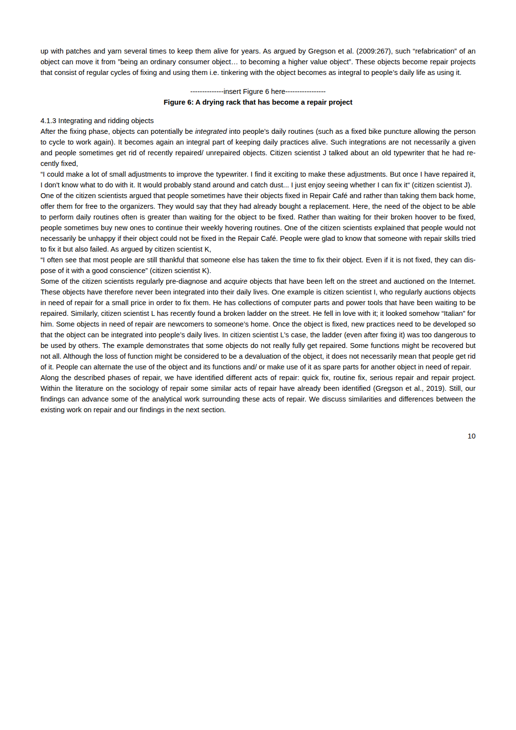up with patches and yarn several times to keep them alive for years. As argued by Gregson et al. (2009:267), such “refabrication” of an object can move it from ”being an ordinary consumer object… to becoming a higher value object”. These objects become repair projects that consist of regular cycles of fixing and using them i.e. tinkering with the object becomes as integral to people’s daily life as using it.
--------------insert Figure 6 here-----------------
Figure 6: A drying rack that has become a repair project
4.1.3 Integrating and ridding objects
After the fixing phase, objects can potentially be integrated into people’s daily routines (such as a fixed bike puncture allowing the person to cycle to work again). It becomes again an integral part of keeping daily practices alive. Such integrations are not necessarily a given and people sometimes get rid of recently repaired/ unrepaired objects. Citizen scientist J talked about an old typewriter that he had recently fixed,
“I could make a lot of small adjustments to improve the typewriter. I find it exciting to make these adjustments. But once I have repaired it, I don't know what to do with it. It would probably stand around and catch dust... I just enjoy seeing whether I can fix it“ (citizen scientist J).
One of the citizen scientists argued that people sometimes have their objects fixed in Repair Café and rather than taking them back home, offer them for free to the organizers. They would say that they had already bought a replacement. Here, the need of the object to be able to perform daily routines often is greater than waiting for the object to be fixed. Rather than waiting for their broken hoover to be fixed, people sometimes buy new ones to continue their weekly hovering routines. One of the citizen scientists explained that people would not necessarily be unhappy if their object could not be fixed in the Repair Café. People were glad to know that someone with repair skills tried to fix it but also failed. As argued by citizen scientist K,
“I often see that most people are still thankful that someone else has taken the time to fix their object. Even if it is not fixed, they can dispose of it with a good conscience” (citizen scientist K).
Some of the citizen scientists regularly pre-diagnose and acquire objects that have been left on the street and auctioned on the Internet. These objects have therefore never been integrated into their daily lives. One example is citizen scientist I, who regularly auctions objects in need of repair for a small price in order to fix them. He has collections of computer parts and power tools that have been waiting to be repaired. Similarly, citizen scientist L has recently found a broken ladder on the street. He fell in love with it; it looked somehow “Italian” for him. Some objects in need of repair are newcomers to someone’s home. Once the object is fixed, new practices need to be developed so that the object can be integrated into people’s daily lives. In citizen scientist L’s case, the ladder (even after fixing it) was too dangerous to be used by others. The example demonstrates that some objects do not really fully get repaired. Some functions might be recovered but not all. Although the loss of function might be considered to be a devaluation of the object, it does not necessarily mean that people get rid of it. People can alternate the use of the object and its functions and/ or make use of it as spare parts for another object in need of repair.
Along the described phases of repair, we have identified different acts of repair: quick fix, routine fix, serious repair and repair project. Within the literature on the sociology of repair some similar acts of repair have already been identified (Gregson et al., 2019). Still, our findings can advance some of the analytical work surrounding these acts of repair. We discuss similarities and differences between the existing work on repair and our findings in the next section.
10